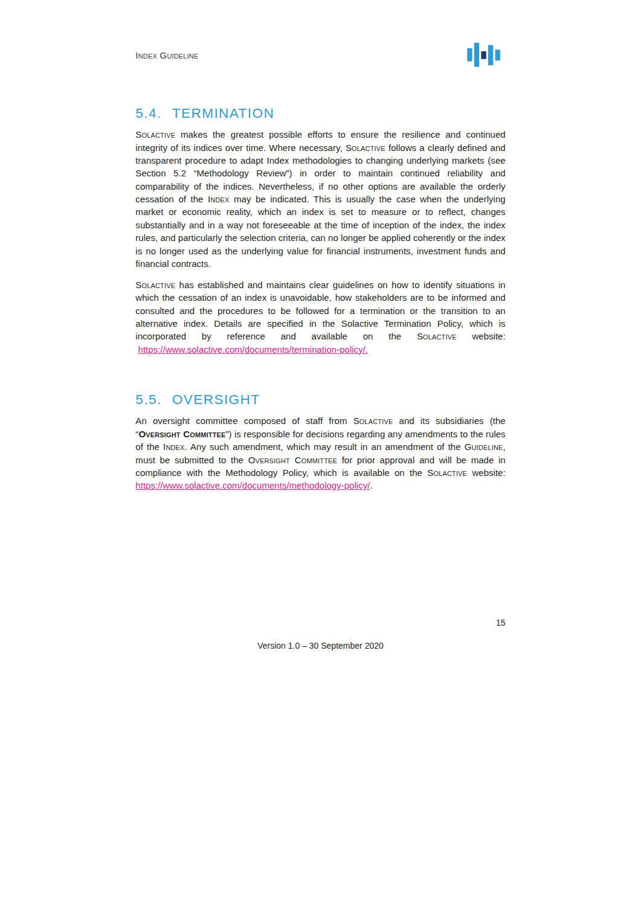Index Guideline
5.4. Termination
Solactive makes the greatest possible efforts to ensure the resilience and continued integrity of its indices over time. Where necessary, Solactive follows a clearly defined and transparent procedure to adapt Index methodologies to changing underlying markets (see Section 5.2 “Methodology Review”) in order to maintain continued reliability and comparability of the indices. Nevertheless, if no other options are available the orderly cessation of the Index may be indicated. This is usually the case when the underlying market or economic reality, which an index is set to measure or to reflect, changes substantially and in a way not foreseeable at the time of inception of the index, the index rules, and particularly the selection criteria, can no longer be applied coherently or the index is no longer used as the underlying value for financial instruments, investment funds and financial contracts.
Solactive has established and maintains clear guidelines on how to identify situations in which the cessation of an index is unavoidable, how stakeholders are to be informed and consulted and the procedures to be followed for a termination or the transition to an alternative index. Details are specified in the Solactive Termination Policy, which is incorporated by reference and available on the Solactive website: https://www.solactive.com/documents/termination-policy/.
5.5. Oversight
An oversight committee composed of staff from Solactive and its subsidiaries (the “Oversight Committee”) is responsible for decisions regarding any amendments to the rules of the Index. Any such amendment, which may result in an amendment of the Guideline, must be submitted to the Oversight Committee for prior approval and will be made in compliance with the Methodology Policy, which is available on the Solactive website: https://www.solactive.com/documents/methodology-policy/.
15
Version 1.0 – 30 September 2020